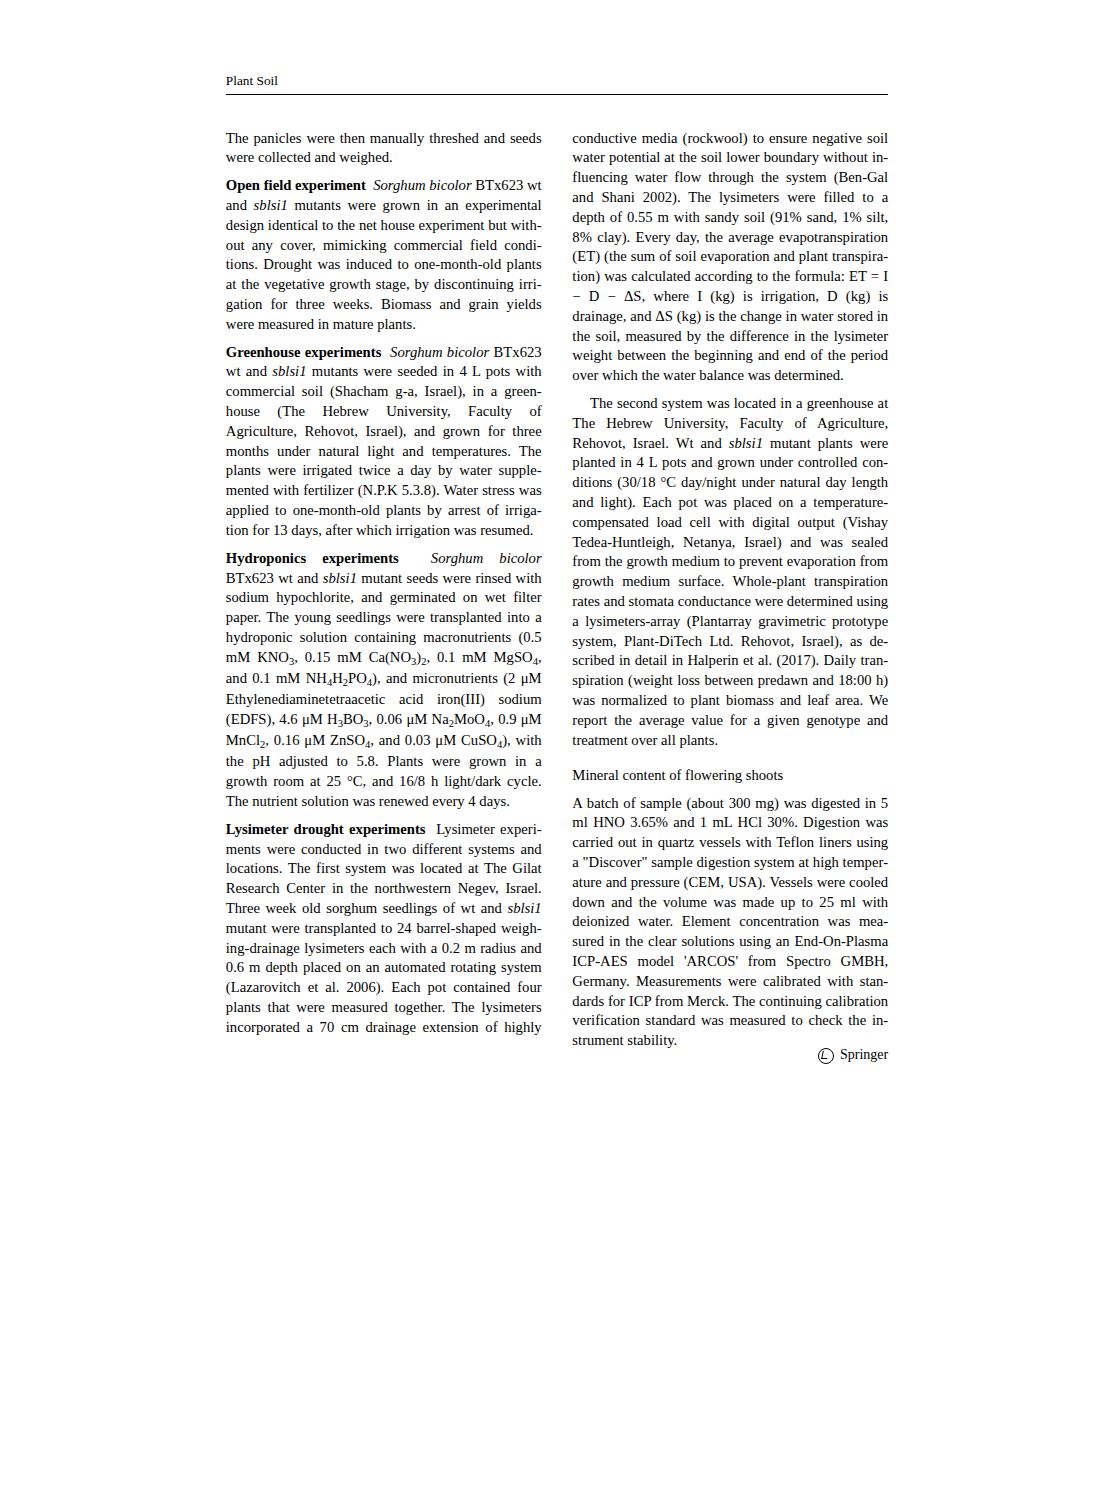Plant Soil
The panicles were then manually threshed and seeds were collected and weighed.
Open field experiment Sorghum bicolor BTx623 wt and sblsi1 mutants were grown in an experimental design identical to the net house experiment but without any cover, mimicking commercial field conditions. Drought was induced to one-month-old plants at the vegetative growth stage, by discontinuing irrigation for three weeks. Biomass and grain yields were measured in mature plants.
Greenhouse experiments Sorghum bicolor BTx623 wt and sblsi1 mutants were seeded in 4 L pots with commercial soil (Shacham g-a, Israel), in a greenhouse (The Hebrew University, Faculty of Agriculture, Rehovot, Israel), and grown for three months under natural light and temperatures. The plants were irrigated twice a day by water supplemented with fertilizer (N.P.K 5.3.8). Water stress was applied to one-month-old plants by arrest of irrigation for 13 days, after which irrigation was resumed.
Hydroponics experiments Sorghum bicolor BTx623 wt and sblsi1 mutant seeds were rinsed with sodium hypochlorite, and germinated on wet filter paper. The young seedlings were transplanted into a hydroponic solution containing macronutrients (0.5 mM KNO3, 0.15 mM Ca(NO3)2, 0.1 mM MgSO4, and 0.1 mM NH4H2PO4), and micronutrients (2 μM Ethylenediaminetetraacetic acid iron(III) sodium (EDFS), 4.6 μM H3BO3, 0.06 μM Na2MoO4, 0.9 μM MnCl2, 0.16 μM ZnSO4, and 0.03 μM CuSO4), with the pH adjusted to 5.8. Plants were grown in a growth room at 25 °C, and 16/8 h light/dark cycle. The nutrient solution was renewed every 4 days.
Lysimeter drought experiments Lysimeter experiments were conducted in two different systems and locations. The first system was located at The Gilat Research Center in the northwestern Negev, Israel. Three week old sorghum seedlings of wt and sblsi1 mutant were transplanted to 24 barrel-shaped weighing-drainage lysimeters each with a 0.2 m radius and 0.6 m depth placed on an automated rotating system (Lazarovitch et al. 2006). Each pot contained four plants that were measured together. The lysimeters incorporated a 70 cm drainage extension of highly conductive media (rockwool) to ensure negative soil water potential at the soil lower boundary without influencing water flow through the system (Ben-Gal and Shani 2002). The lysimeters were filled to a depth of 0.55 m with sandy soil (91% sand, 1% silt, 8% clay). Every day, the average evapotranspiration (ET) (the sum of soil evaporation and plant transpiration) was calculated according to the formula: ET = I − D − ΔS, where I (kg) is irrigation, D (kg) is drainage, and ΔS (kg) is the change in water stored in the soil, measured by the difference in the lysimeter weight between the beginning and end of the period over which the water balance was determined.
The second system was located in a greenhouse at The Hebrew University, Faculty of Agriculture, Rehovot, Israel. Wt and sblsi1 mutant plants were planted in 4 L pots and grown under controlled conditions (30/18 °C day/night under natural day length and light). Each pot was placed on a temperature-compensated load cell with digital output (Vishay Tedea-Huntleigh, Netanya, Israel) and was sealed from the growth medium to prevent evaporation from growth medium surface. Whole-plant transpiration rates and stomata conductance were determined using a lysimeters-array (Plantarray gravimetric prototype system, Plant-DiTech Ltd. Rehovot, Israel), as described in detail in Halperin et al. (2017). Daily transpiration (weight loss between predawn and 18:00 h) was normalized to plant biomass and leaf area. We report the average value for a given genotype and treatment over all plants.
Mineral content of flowering shoots
A batch of sample (about 300 mg) was digested in 5 ml HNO 3.65% and 1 mL HCl 30%. Digestion was carried out in quartz vessels with Teflon liners using a "Discover" sample digestion system at high temperature and pressure (CEM, USA). Vessels were cooled down and the volume was made up to 25 ml with deionized water. Element concentration was measured in the clear solutions using an End-On-Plasma ICP-AES model 'ARCOS' from Spectro GMBH, Germany. Measurements were calibrated with standards for ICP from Merck. The continuing calibration verification standard was measured to check the instrument stability.
Springer